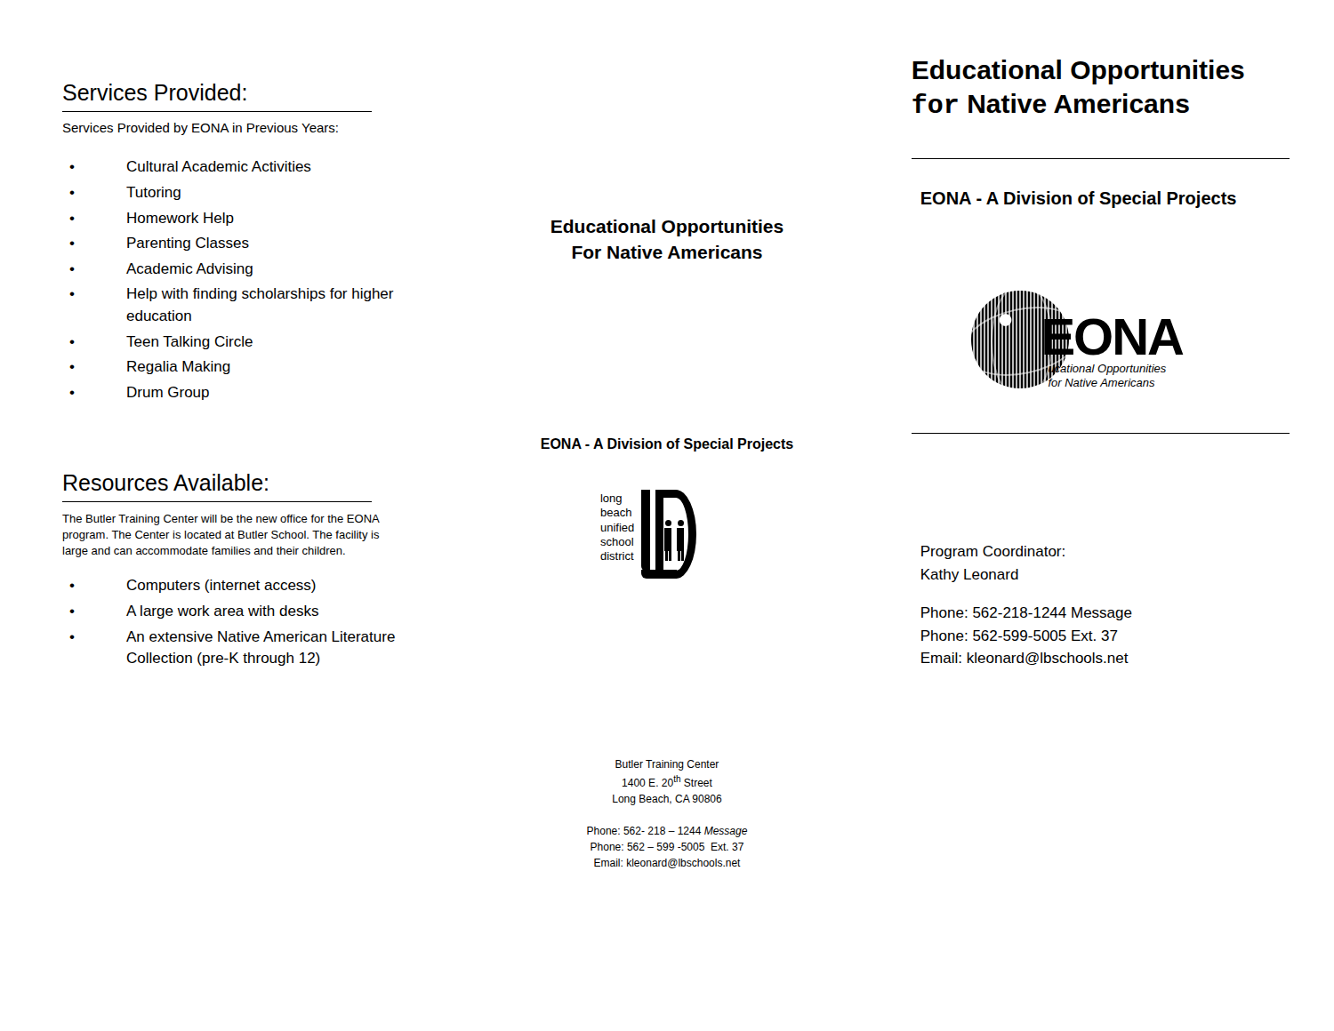Services Provided:
Services Provided by EONA in Previous Years:
Cultural Academic Activities
Tutoring
Homework Help
Parenting Classes
Academic Advising
Help with finding scholarships for higher education
Teen Talking Circle
Regalia Making
Drum Group
Resources Available:
The Butler Training Center will be the new office for the EONA program. The Center is located at Butler School. The facility is large and can accommodate families and their children.
Computers (internet access)
A large work area with desks
An extensive Native American Literature Collection (pre-K through 12)
Educational Opportunities
For Native Americans
EONA - A Division of Special Projects
long
beach
unified
school
district
Butler Training Center
1400 E. 20th Street
Long Beach, CA 90806
Phone: 562- 218 – 1244 Message
Phone: 562 – 599 -5005 Ext. 37
Email: kleonard@lbschools.net
Educational Opportunities for Native Americans
EONA - A Division of Special Projects
EONA ucational Opportunities
for Native Americans
Program Coordinator:
Kathy Leonard
Phone: 562-218-1244 Message
Phone: 562-599-5005 Ext. 37
Email: kleonard@lbschools.net